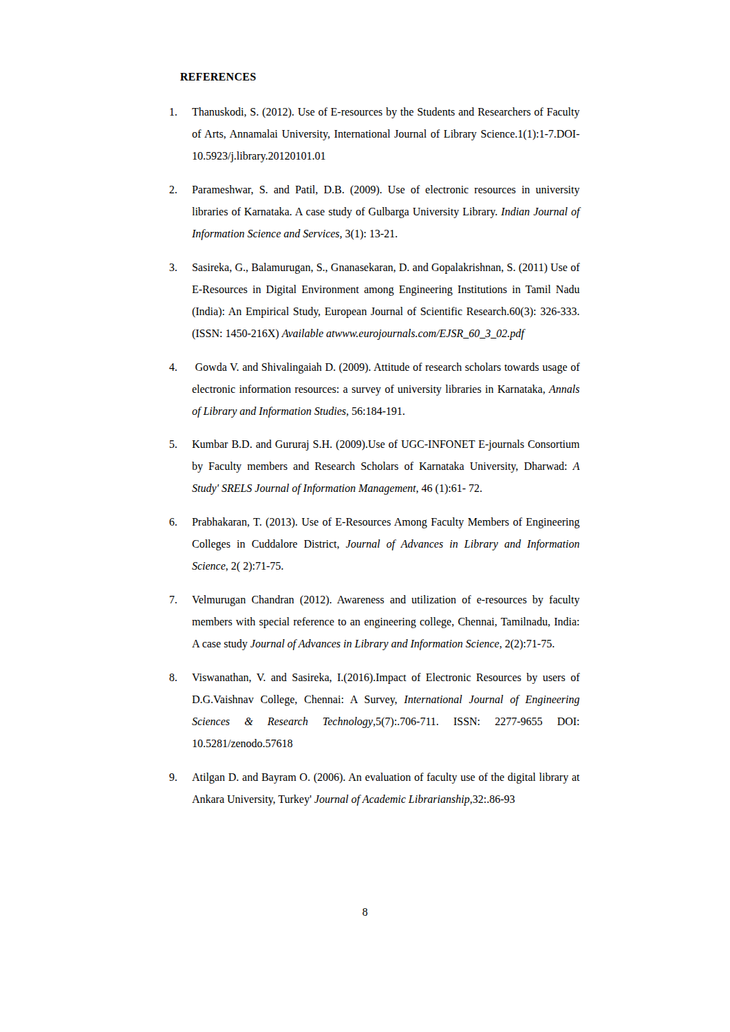References
Thanuskodi, S. (2012). Use of E-resources by the Students and Researchers of Faculty of Arts, Annamalai University, International Journal of Library Science.1(1):1-7.DOI-10.5923/j.library.20120101.01
Parameshwar, S. and Patil, D.B. (2009). Use of electronic resources in university libraries of Karnataka. A case study of Gulbarga University Library. Indian Journal of Information Science and Services, 3(1): 13-21.
Sasireka, G., Balamurugan, S., Gnanasekaran, D. and Gopalakrishnan, S. (2011) Use of E-Resources in Digital Environment among Engineering Institutions in Tamil Nadu (India): An Empirical Study, European Journal of Scientific Research.60(3): 326-333. (ISSN: 1450-216X) Available atwww.eurojournals.com/EJSR_60_3_02.pdf
Gowda V. and Shivalingaiah D. (2009). Attitude of research scholars towards usage of electronic information resources: a survey of university libraries in Karnataka, Annals of Library and Information Studies, 56:184-191.
Kumbar B.D. and Gururaj S.H. (2009).Use of UGC-INFONET E-journals Consortium by Faculty members and Research Scholars of Karnataka University, Dharwad: A Study' SRELS Journal of Information Management, 46 (1):61- 72.
Prabhakaran, T. (2013). Use of E-Resources Among Faculty Members of Engineering Colleges in Cuddalore District, Journal of Advances in Library and Information Science, 2( 2):71-75.
Velmurugan Chandran (2012). Awareness and utilization of e-resources by faculty members with special reference to an engineering college, Chennai, Tamilnadu, India: A case study Journal of Advances in Library and Information Science, 2(2):71-75.
Viswanathan, V. and Sasireka, I.(2016).Impact of Electronic Resources by users of D.G.Vaishnav College, Chennai: A Survey, International Journal of Engineering Sciences & Research Technology,5(7):.706-711. ISSN: 2277-9655 DOI: 10.5281/zenodo.57618
Atilgan D. and Bayram O. (2006). An evaluation of faculty use of the digital library at Ankara University, Turkey' Journal of Academic Librarianship,32:.86-93
8